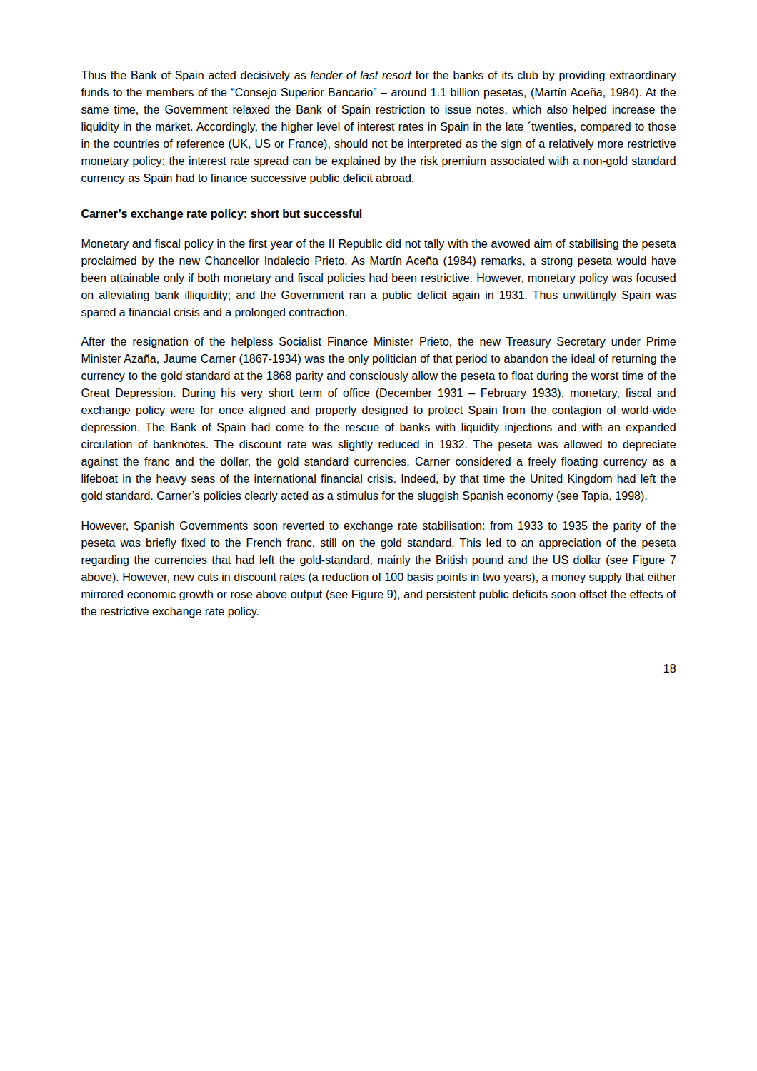Thus the Bank of Spain acted decisively as lender of last resort for the banks of its club by providing extraordinary funds to the members of the “Consejo Superior Bancario” – around 1.1 billion pesetas, (Martín Aceña, 1984). At the same time, the Government relaxed the Bank of Spain restriction to issue notes, which also helped increase the liquidity in the market. Accordingly, the higher level of interest rates in Spain in the late ´twenties, compared to those in the countries of reference (UK, US or France), should not be interpreted as the sign of a relatively more restrictive monetary policy: the interest rate spread can be explained by the risk premium associated with a non-gold standard currency as Spain had to finance successive public deficit abroad.
Carner’s exchange rate policy: short but successful
Monetary and fiscal policy in the first year of the II Republic did not tally with the avowed aim of stabilising the peseta proclaimed by the new Chancellor Indalecio Prieto. As Martín Aceña (1984) remarks, a strong peseta would have been attainable only if both monetary and fiscal policies had been restrictive. However, monetary policy was focused on alleviating bank illiquidity; and the Government ran a public deficit again in 1931. Thus unwittingly Spain was spared a financial crisis and a prolonged contraction.
After the resignation of the helpless Socialist Finance Minister Prieto, the new Treasury Secretary under Prime Minister Azaña, Jaume Carner (1867-1934) was the only politician of that period to abandon the ideal of returning the currency to the gold standard at the 1868 parity and consciously allow the peseta to float during the worst time of the Great Depression. During his very short term of office (December 1931 – February 1933), monetary, fiscal and exchange policy were for once aligned and properly designed to protect Spain from the contagion of world-wide depression. The Bank of Spain had come to the rescue of banks with liquidity injections and with an expanded circulation of banknotes. The discount rate was slightly reduced in 1932. The peseta was allowed to depreciate against the franc and the dollar, the gold standard currencies. Carner considered a freely floating currency as a lifeboat in the heavy seas of the international financial crisis. Indeed, by that time the United Kingdom had left the gold standard. Carner’s policies clearly acted as a stimulus for the sluggish Spanish economy (see Tapia, 1998).
However, Spanish Governments soon reverted to exchange rate stabilisation: from 1933 to 1935 the parity of the peseta was briefly fixed to the French franc, still on the gold standard. This led to an appreciation of the peseta regarding the currencies that had left the gold-standard, mainly the British pound and the US dollar (see Figure 7 above). However, new cuts in discount rates (a reduction of 100 basis points in two years), a money supply that either mirrored economic growth or rose above output (see Figure 9), and persistent public deficits soon offset the effects of the restrictive exchange rate policy.
18